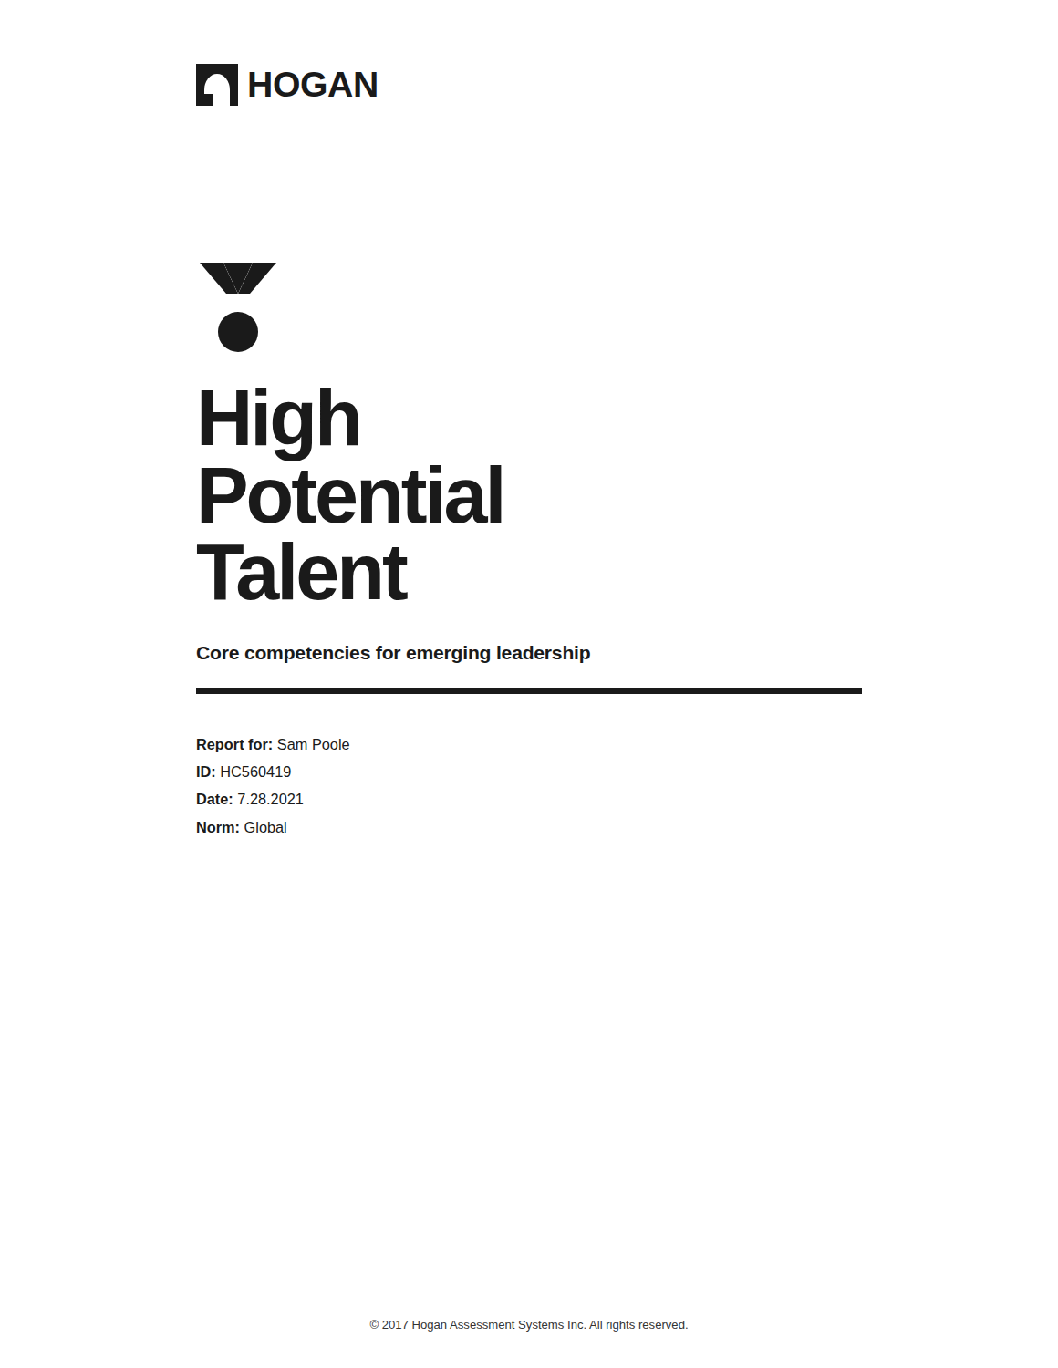HOGAN
High Potential Talent
Core competencies for emerging leadership
Report for:
Sam Poole
ID:
HC560419
Date:
7.28.2021
Norm:
Global
© 2017 Hogan Assessment Systems Inc. All rights reserved.